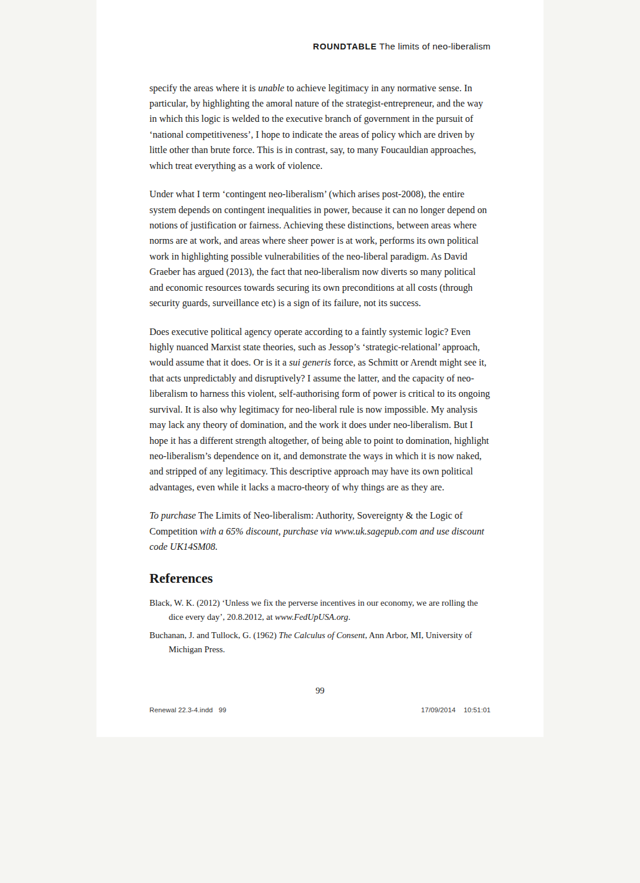ROUNDTABLE The limits of neo-liberalism
specify the areas where it is unable to achieve legitimacy in any normative sense. In particular, by highlighting the amoral nature of the strategist-entrepreneur, and the way in which this logic is welded to the executive branch of government in the pursuit of ‘national competitiveness’, I hope to indicate the areas of policy which are driven by little other than brute force. This is in contrast, say, to many Foucauldian approaches, which treat everything as a work of violence.
Under what I term ‘contingent neo-liberalism’ (which arises post-2008), the entire system depends on contingent inequalities in power, because it can no longer depend on notions of justification or fairness. Achieving these distinctions, between areas where norms are at work, and areas where sheer power is at work, performs its own political work in highlighting possible vulnerabilities of the neo-liberal paradigm. As David Graeber has argued (2013), the fact that neo-liberalism now diverts so many political and economic resources towards securing its own preconditions at all costs (through security guards, surveillance etc) is a sign of its failure, not its success.
Does executive political agency operate according to a faintly systemic logic? Even highly nuanced Marxist state theories, such as Jessop’s ‘strategic-relational’ approach, would assume that it does. Or is it a sui generis force, as Schmitt or Arendt might see it, that acts unpredictably and disruptively? I assume the latter, and the capacity of neo-liberalism to harness this violent, self-authorising form of power is critical to its ongoing survival. It is also why legitimacy for neo-liberal rule is now impossible. My analysis may lack any theory of domination, and the work it does under neo-liberalism. But I hope it has a different strength altogether, of being able to point to domination, highlight neo-liberalism’s dependence on it, and demonstrate the ways in which it is now naked, and stripped of any legitimacy. This descriptive approach may have its own political advantages, even while it lacks a macro-theory of why things are as they are.
To purchase The Limits of Neo-liberalism: Authority, Sovereignty & the Logic of Competition with a 65% discount, purchase via www.uk.sagepub.com and use discount code UK14SM08.
References
Black, W. K. (2012) ‘Unless we fix the perverse incentives in our economy, we are rolling the dice every day’, 20.8.2012, at www.FedUpUSA.org.
Buchanan, J. and Tullock, G. (1962) The Calculus of Consent, Ann Arbor, MI, University of Michigan Press.
99
Renewal 22.3-4.indd 99
17/09/201410:51:01